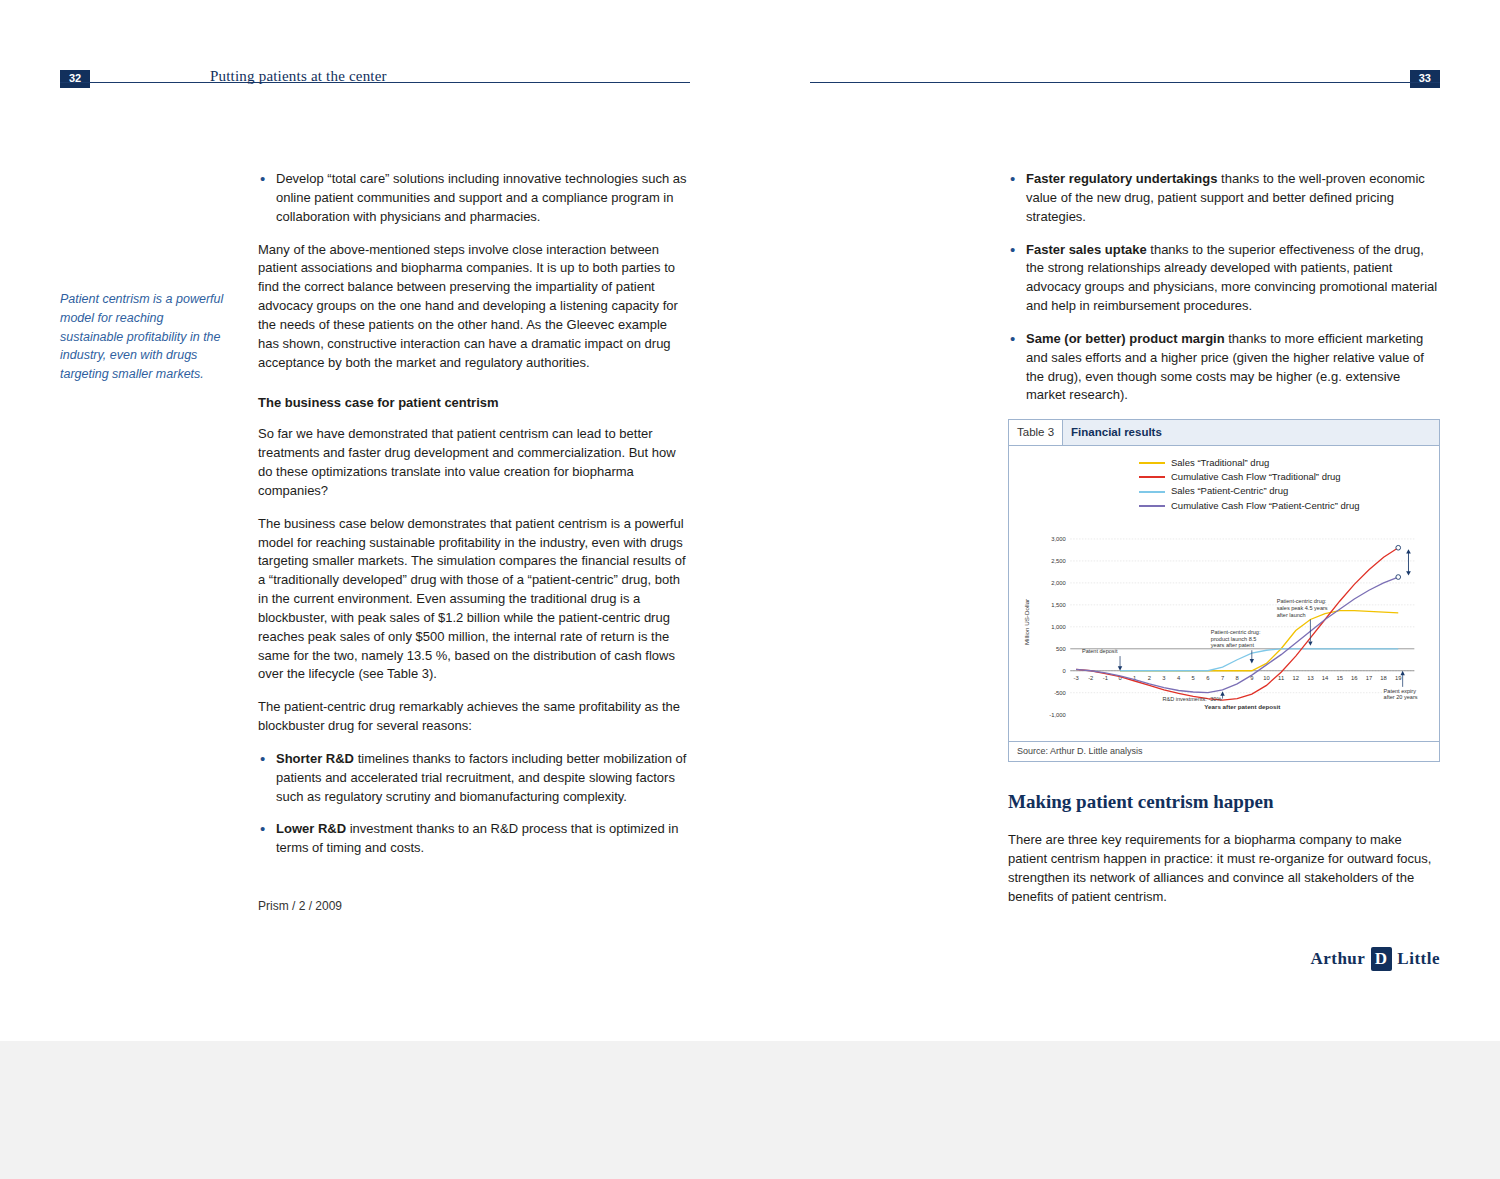32
Putting patients at the center
Patient centrism is a powerful model for reaching sustainable profitability in the industry, even with drugs targeting smaller markets.
Develop “total care” solutions including innovative technologies such as online patient communities and support and a compliance program in collaboration with physicians and pharmacies.
Many of the above-mentioned steps involve close interaction between patient associations and biopharma companies. It is up to both parties to find the correct balance between preserving the impartiality of patient advocacy groups on the one hand and developing a listening capacity for the needs of these patients on the other hand. As the Gleevec example has shown, constructive interaction can have a dramatic impact on drug acceptance by both the market and regulatory authorities.
The business case for patient centrism
So far we have demonstrated that patient centrism can lead to better treatments and faster drug development and commercialization. But how do these optimizations translate into value creation for biopharma companies?
The business case below demonstrates that patient centrism is a powerful model for reaching sustainable profitability in the industry, even with drugs targeting smaller markets. The simulation compares the financial results of a “traditionally developed” drug with those of a “patient-centric” drug, both in the current environment. Even assuming the traditional drug is a blockbuster, with peak sales of $1.2 billion while the patient-centric drug reaches peak sales of only $500 million, the internal rate of return is the same for the two, namely 13.5 %, based on the distribution of cash flows over the lifecycle (see Table 3).
The patient-centric drug remarkably achieves the same profitability as the blockbuster drug for several reasons:
Shorter R&D timelines thanks to factors including better mobilization of patients and accelerated trial recruitment, and despite slowing factors such as regulatory scrutiny and biomanufacturing complexity.
Lower R&D investment thanks to an R&D process that is optimized in terms of timing and costs.
Prism / 2 / 2009
33
Faster regulatory undertakings thanks to the well-proven economic value of the new drug, patient support and better defined pricing strategies.
Faster sales uptake thanks to the superior effectiveness of the drug, the strong relationships already developed with patients, patient advocacy groups and physicians, more convincing promotional material and help in reimbursement procedures.
Same (or better) product margin thanks to more efficient marketing and sales efforts and a higher price (given the higher relative value of the drug), even though some costs may be higher (e.g. extensive market research).
Table 3
Financial results
Sales “Traditional” drug
Cumulative Cash Flow “Traditional” drug
Sales “Patient-Centric” drug
Cumulative Cash Flow “Patient-Centric” drug
Million US-Dollar 3,000 2,500 2,000 1,500 1,000 500 0 -500 -1,000 -3 -2 -1 0 1 2 3 4 5 6 7 8 9 10 11 12 13 14 15 16 17 18 19 Years after patent deposit Patent deposit R&D investments: -30% Patient-centric drug: product launch 8.5 years after patent Patient-centric drug: sales peak 4.5 years after launch Patent expiry after 20 years
Source: Arthur D. Little analysis
Making patient centrism happen
There are three key requirements for a biopharma company to make patient centrism happen in practice: it must re-organize for outward focus, strengthen its network of alliances and convince all stakeholders of the benefits of patient centrism.
Arthur D Little